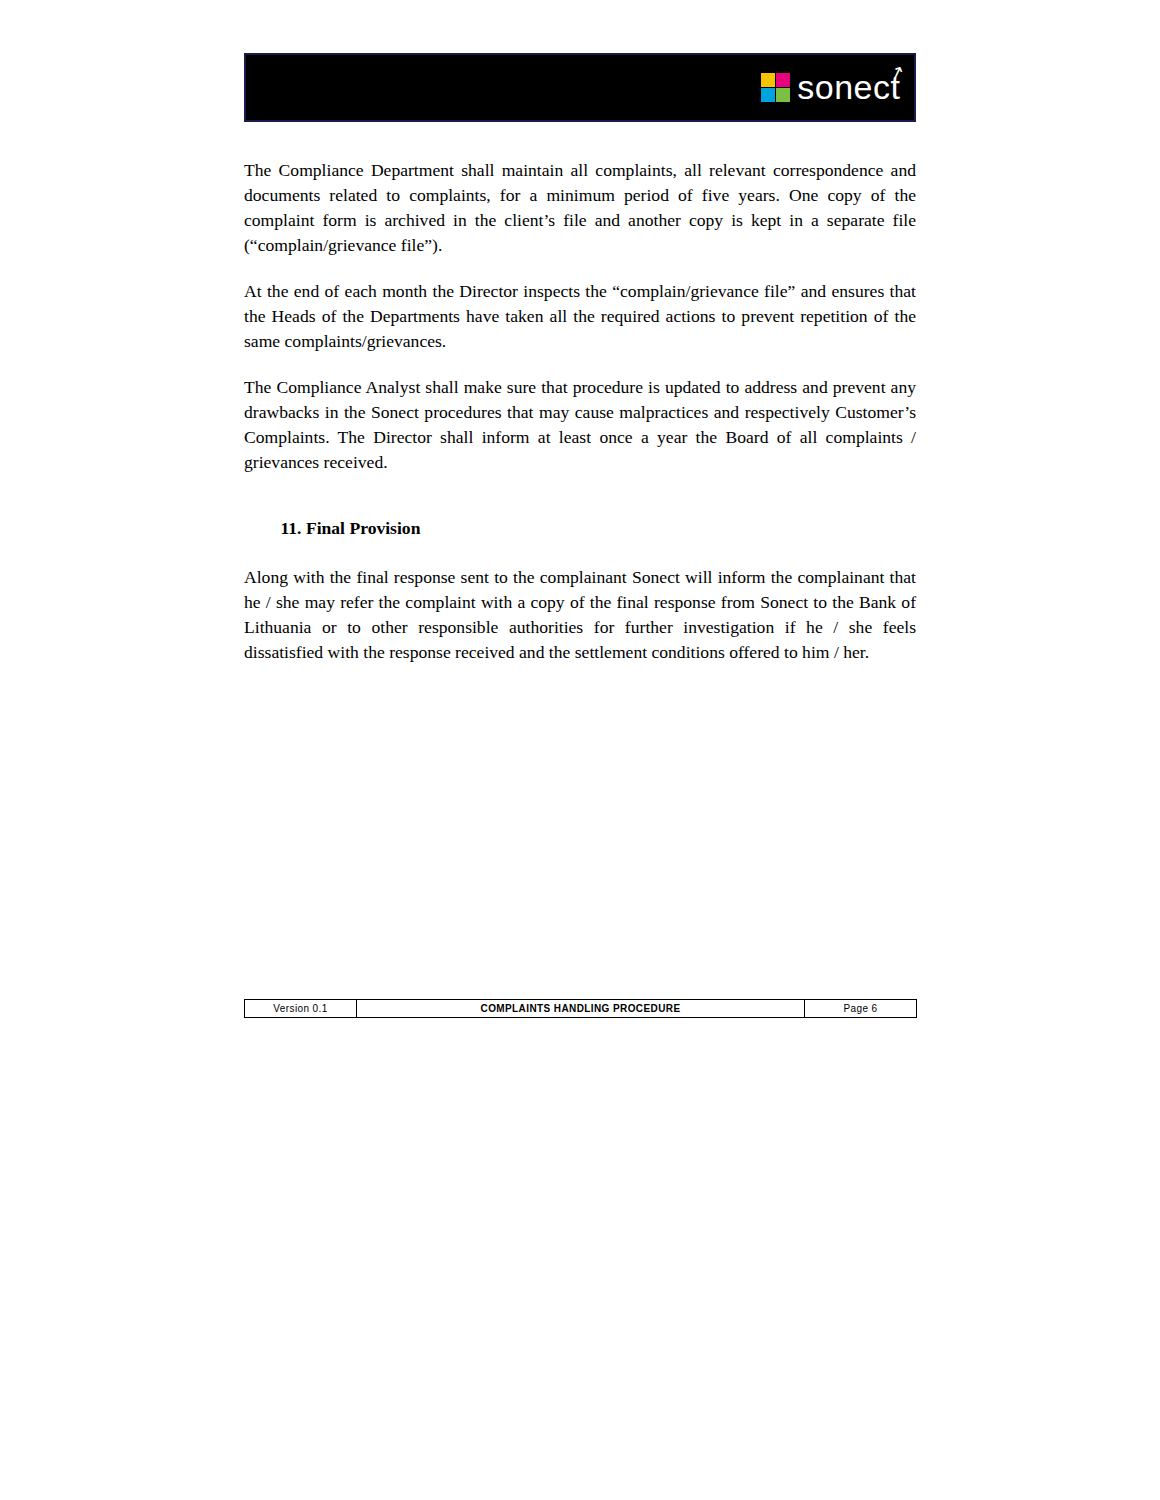sonect↗
The Compliance Department shall maintain all complaints, all relevant correspondence and documents related to complaints, for a minimum period of five years. One copy of the complaint form is archived in the client’s file and another copy is kept in a separate file (“complain/grievance file”).
At the end of each month the Director inspects the “complain/grievance file” and ensures that the Heads of the Departments have taken all the required actions to prevent repetition of the same complaints/grievances.
The Compliance Analyst shall make sure that procedure is updated to address and prevent any drawbacks in the Sonect procedures that may cause malpractices and respectively Customer’s Complaints. The Director shall inform at least once a year the Board of all complaints / grievances received.
11. Final Provision
Along with the final response sent to the complainant Sonect will inform the complainant that he / she may refer the complaint with a copy of the final response from Sonect to the Bank of Lithuania or to other responsible authorities for further investigation if he / she feels dissatisfied with the response received and the settlement conditions offered to him / her.
Version 0.1
COMPLAINTS HANDLING PROCEDURE
Page 6